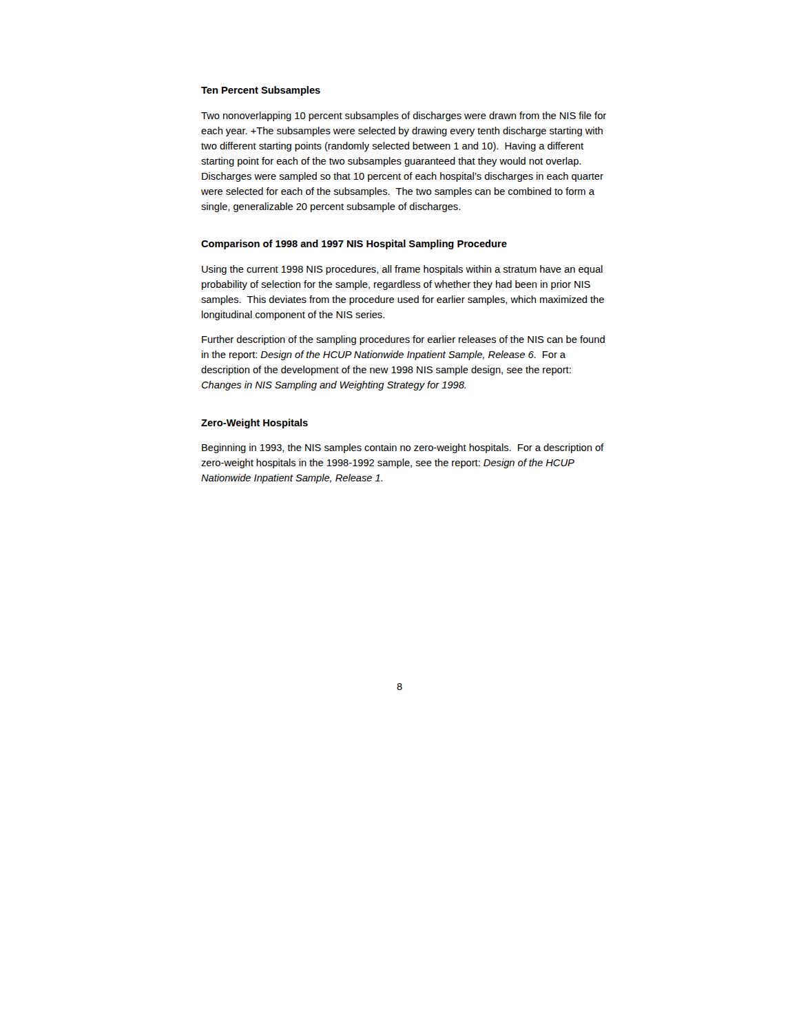Ten Percent Subsamples
Two nonoverlapping 10 percent subsamples of discharges were drawn from the NIS file for each year. +The subsamples were selected by drawing every tenth discharge starting with two different starting points (randomly selected between 1 and 10). Having a different starting point for each of the two subsamples guaranteed that they would not overlap. Discharges were sampled so that 10 percent of each hospital’s discharges in each quarter were selected for each of the subsamples. The two samples can be combined to form a single, generalizable 20 percent subsample of discharges.
Comparison of 1998 and 1997 NIS Hospital Sampling Procedure
Using the current 1998 NIS procedures, all frame hospitals within a stratum have an equal probability of selection for the sample, regardless of whether they had been in prior NIS samples. This deviates from the procedure used for earlier samples, which maximized the longitudinal component of the NIS series.
Further description of the sampling procedures for earlier releases of the NIS can be found in the report: Design of the HCUP Nationwide Inpatient Sample, Release 6. For a description of the development of the new 1998 NIS sample design, see the report: Changes in NIS Sampling and Weighting Strategy for 1998.
Zero-Weight Hospitals
Beginning in 1993, the NIS samples contain no zero-weight hospitals. For a description of zero-weight hospitals in the 1998-1992 sample, see the report: Design of the HCUP Nationwide Inpatient Sample, Release 1.
8